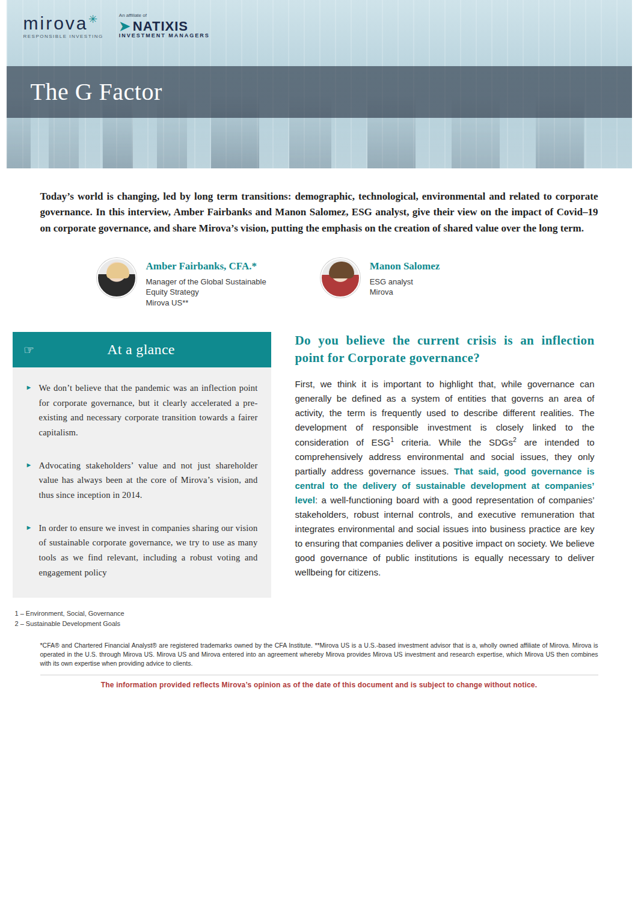mirova✳
RESPONSIBLE INVESTING
An affiliate of
➤NATIXIS
INVESTMENT MANAGERS
The G Factor
Today’s world is changing, led by long term transitions: demographic, technological, environmental and related to corporate governance. In this interview, Amber Fairbanks and Manon Salomez, ESG analyst, give their view on the impact of Covid–19 on corporate governance, and share Mirova’s vision, putting the emphasis on the creation of shared value over the long term.
Amber Fairbanks, CFA.*
Manager of the Global Sustainable
Equity Strategy
Mirova US**
Manon Salomez
ESG analyst
Mirova
☞
At a glance
We don’t believe that the pandemic was an inflection point for corporate governance, but it clearly accelerated a pre-existing and necessary corporate transition towards a fairer capitalism.
Advocating stakeholders’ value and not just shareholder value has always been at the core of Mirova’s vision, and thus since inception in 2014.
In order to ensure we invest in companies sharing our vision of sustainable corporate governance, we try to use as many tools as we find relevant, including a robust voting and engagement policy
1 – Environment, Social, Governance
2 – Sustainable Development Goals
Do you believe the current crisis is an inflection point for Corporate governance?
First, we think it is important to highlight that, while governance can generally be defined as a system of entities that governs an area of activity, the term is frequently used to describe different realities. The development of responsible investment is closely linked to the consideration of ESG1 criteria. While the SDGs2 are intended to comprehensively address environmental and social issues, they only partially address governance issues. That said, good governance is central to the delivery of sustainable development at companies’ level: a well-functioning board with a good representation of companies’ stakeholders, robust internal controls, and executive remuneration that integrates environmental and social issues into business practice are key to ensuring that companies deliver a positive impact on society. We believe good governance of public institutions is equally necessary to deliver wellbeing for citizens.
*CFA® and Chartered Financial Analyst® are registered trademarks owned by the CFA Institute. **Mirova US is a U.S.-based investment advisor that is a, wholly owned affiliate of Mirova. Mirova is operated in the U.S. through Mirova US. Mirova US and Mirova entered into an agreement whereby Mirova provides Mirova US investment and research expertise, which Mirova US then combines with its own expertise when providing advice to clients.
The information provided reflects Mirova’s opinion as of the date of this document and is subject to change without notice.